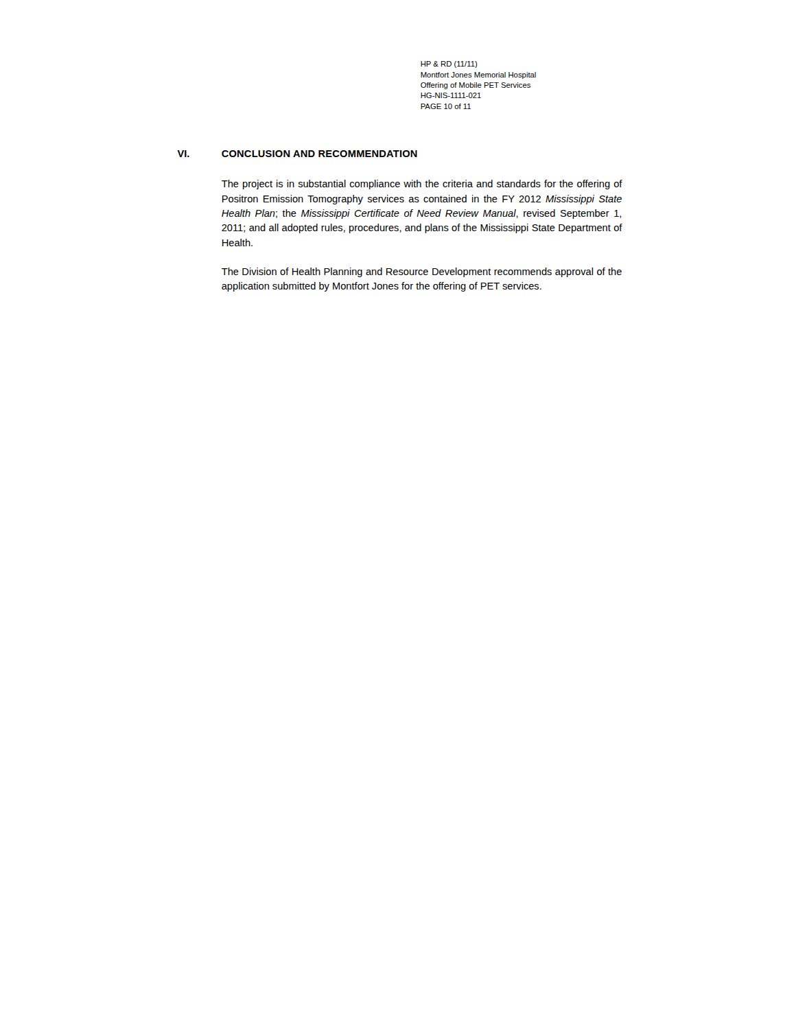HP & RD (11/11)
Montfort Jones Memorial Hospital
Offering of Mobile PET Services
HG-NIS-1111-021
PAGE 10 of 11
VI.
CONCLUSION AND RECOMMENDATION
The project is in substantial compliance with the criteria and standards for the offering of Positron Emission Tomography services as contained in the FY 2012 Mississippi State Health Plan; the Mississippi Certificate of Need Review Manual, revised September 1, 2011; and all adopted rules, procedures, and plans of the Mississippi State Department of Health.
The Division of Health Planning and Resource Development recommends approval of the application submitted by Montfort Jones for the offering of PET services.